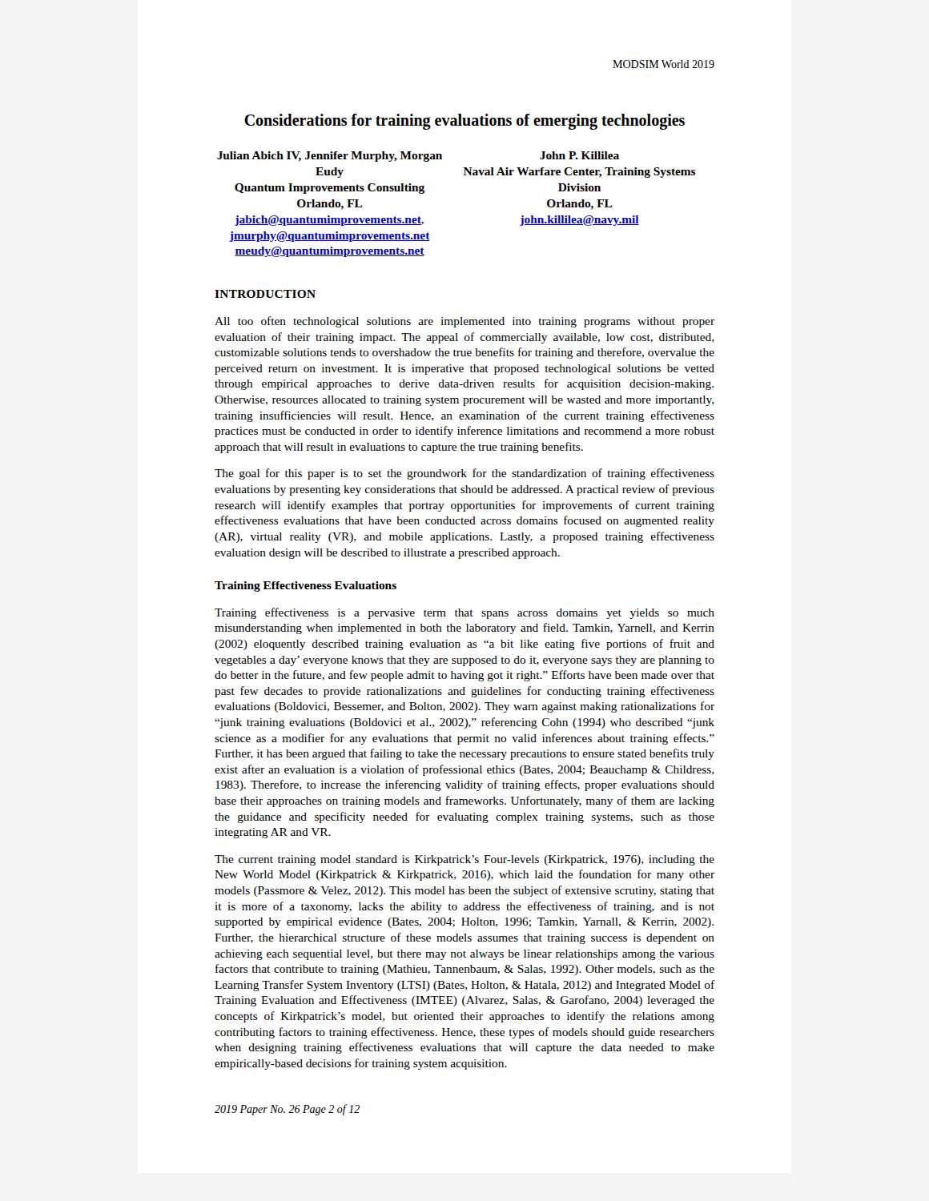MODSIM World 2019
Considerations for training evaluations of emerging technologies
| Julian Abich IV, Jennifer Murphy, Morgan Eudy Quantum Improvements Consulting Orlando, FL jabich@quantumimprovements.net , jmurphy@quantumimprovements.net meudy@quantumimprovements.net | John P. Killilea Naval Air Warfare Center, Training Systems Division Orlando, FL john.killilea@navy.mil |
INTRODUCTION
All too often technological solutions are implemented into training programs without proper evaluation of their training impact. The appeal of commercially available, low cost, distributed, customizable solutions tends to overshadow the true benefits for training and therefore, overvalue the perceived return on investment. It is imperative that proposed technological solutions be vetted through empirical approaches to derive data-driven results for acquisition decision-making. Otherwise, resources allocated to training system procurement will be wasted and more importantly, training insufficiencies will result. Hence, an examination of the current training effectiveness practices must be conducted in order to identify inference limitations and recommend a more robust approach that will result in evaluations to capture the true training benefits.
The goal for this paper is to set the groundwork for the standardization of training effectiveness evaluations by presenting key considerations that should be addressed. A practical review of previous research will identify examples that portray opportunities for improvements of current training effectiveness evaluations that have been conducted across domains focused on augmented reality (AR), virtual reality (VR), and mobile applications. Lastly, a proposed training effectiveness evaluation design will be described to illustrate a prescribed approach.
Training Effectiveness Evaluations
Training effectiveness is a pervasive term that spans across domains yet yields so much misunderstanding when implemented in both the laboratory and field. Tamkin, Yarnell, and Kerrin (2002) eloquently described training evaluation as “a bit like eating five portions of fruit and vegetables a day’ everyone knows that they are supposed to do it, everyone says they are planning to do better in the future, and few people admit to having got it right.” Efforts have been made over that past few decades to provide rationalizations and guidelines for conducting training effectiveness evaluations (Boldovici, Bessemer, and Bolton, 2002). They warn against making rationalizations for “junk training evaluations (Boldovici et al., 2002),” referencing Cohn (1994) who described “junk science as a modifier for any evaluations that permit no valid inferences about training effects.” Further, it has been argued that failing to take the necessary precautions to ensure stated benefits truly exist after an evaluation is a violation of professional ethics (Bates, 2004; Beauchamp & Childress, 1983). Therefore, to increase the inferencing validity of training effects, proper evaluations should base their approaches on training models and frameworks. Unfortunately, many of them are lacking the guidance and specificity needed for evaluating complex training systems, such as those integrating AR and VR.
The current training model standard is Kirkpatrick’s Four-levels (Kirkpatrick, 1976), including the New World Model (Kirkpatrick & Kirkpatrick, 2016), which laid the foundation for many other models (Passmore & Velez, 2012). This model has been the subject of extensive scrutiny, stating that it is more of a taxonomy, lacks the ability to address the effectiveness of training, and is not supported by empirical evidence (Bates, 2004; Holton, 1996; Tamkin, Yarnall, & Kerrin, 2002). Further, the hierarchical structure of these models assumes that training success is dependent on achieving each sequential level, but there may not always be linear relationships among the various factors that contribute to training (Mathieu, Tannenbaum, & Salas, 1992). Other models, such as the Learning Transfer System Inventory (LTSI) (Bates, Holton, & Hatala, 2012) and Integrated Model of Training Evaluation and Effectiveness (IMTEE) (Alvarez, Salas, & Garofano, 2004) leveraged the concepts of Kirkpatrick’s model, but oriented their approaches to identify the relations among contributing factors to training effectiveness. Hence, these types of models should guide researchers when designing training effectiveness evaluations that will capture the data needed to make empirically-based decisions for training system acquisition.
2019 Paper No. 26 Page 2 of 12